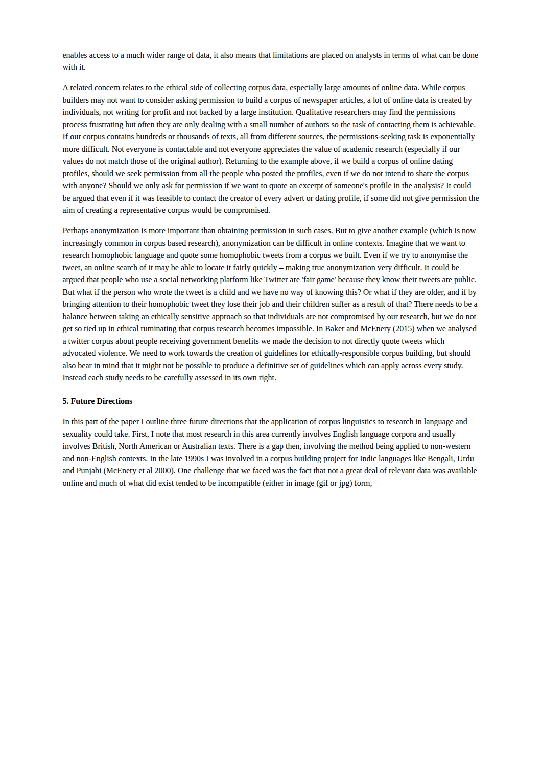enables access to a much wider range of data, it also means that limitations are placed on analysts in terms of what can be done with it.
A related concern relates to the ethical side of collecting corpus data, especially large amounts of online data. While corpus builders may not want to consider asking permission to build a corpus of newspaper articles, a lot of online data is created by individuals, not writing for profit and not backed by a large institution. Qualitative researchers may find the permissions process frustrating but often they are only dealing with a small number of authors so the task of contacting them is achievable. If our corpus contains hundreds or thousands of texts, all from different sources, the permissions-seeking task is exponentially more difficult. Not everyone is contactable and not everyone appreciates the value of academic research (especially if our values do not match those of the original author). Returning to the example above, if we build a corpus of online dating profiles, should we seek permission from all the people who posted the profiles, even if we do not intend to share the corpus with anyone? Should we only ask for permission if we want to quote an excerpt of someone's profile in the analysis? It could be argued that even if it was feasible to contact the creator of every advert or dating profile, if some did not give permission the aim of creating a representative corpus would be compromised.
Perhaps anonymization is more important than obtaining permission in such cases. But to give another example (which is now increasingly common in corpus based research), anonymization can be difficult in online contexts. Imagine that we want to research homophobic language and quote some homophobic tweets from a corpus we built. Even if we try to anonymise the tweet, an online search of it may be able to locate it fairly quickly – making true anonymization very difficult. It could be argued that people who use a social networking platform like Twitter are 'fair game' because they know their tweets are public. But what if the person who wrote the tweet is a child and we have no way of knowing this? Or what if they are older, and if by bringing attention to their homophobic tweet they lose their job and their children suffer as a result of that? There needs to be a balance between taking an ethically sensitive approach so that individuals are not compromised by our research, but we do not get so tied up in ethical ruminating that corpus research becomes impossible. In Baker and McEnery (2015) when we analysed a twitter corpus about people receiving government benefits we made the decision to not directly quote tweets which advocated violence. We need to work towards the creation of guidelines for ethically-responsible corpus building, but should also bear in mind that it might not be possible to produce a definitive set of guidelines which can apply across every study. Instead each study needs to be carefully assessed in its own right.
5. Future Directions
In this part of the paper I outline three future directions that the application of corpus linguistics to research in language and sexuality could take. First, I note that most research in this area currently involves English language corpora and usually involves British, North American or Australian texts. There is a gap then, involving the method being applied to non-western and non-English contexts. In the late 1990s I was involved in a corpus building project for Indic languages like Bengali, Urdu and Punjabi (McEnery et al 2000). One challenge that we faced was the fact that not a great deal of relevant data was available online and much of what did exist tended to be incompatible (either in image (gif or jpg) form,